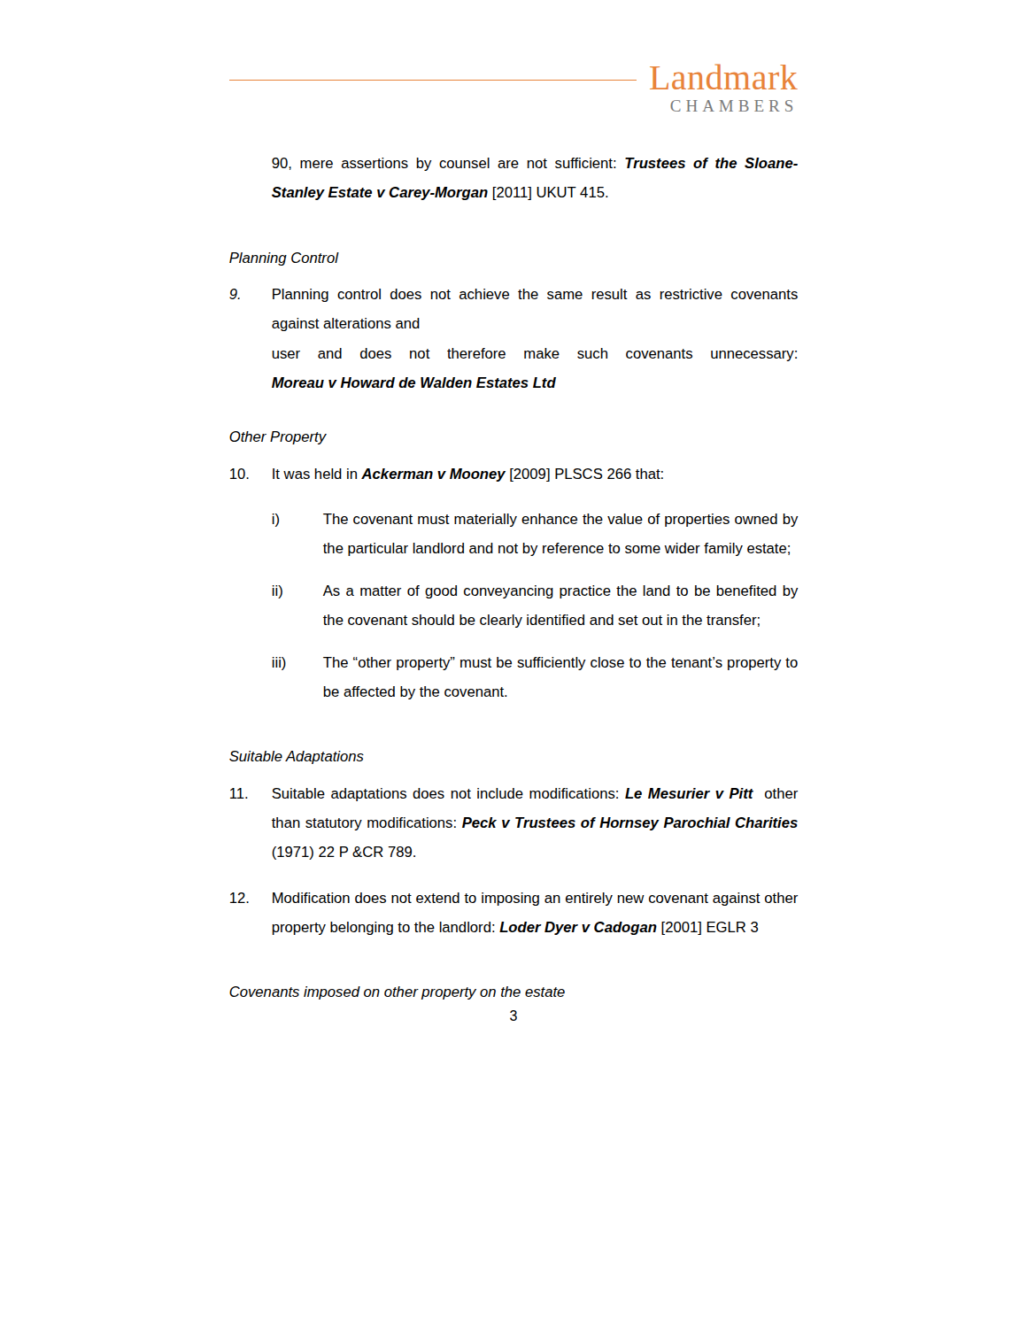Landmark
CHAMBERS
90, mere assertions by counsel are not sufficient: Trustees of the Sloane- Stanley Estate v Carey-Morgan [2011] UKUT 415.
Planning Control
9.
Planning control does not achieve the same result as restrictive covenants against alterations and
user and does not therefore make such covenants unnecessary:
Moreau v Howard de Walden Estates Ltd
Other Property
10.
It was held in Ackerman v Mooney [2009] PLSCS 266 that:
i)
The covenant must materially enhance the value of properties owned by the particular landlord and not by reference to some wider family estate;
ii)
As a matter of good conveyancing practice the land to be benefited by the covenant should be clearly identified and set out in the transfer;
iii)
The “other property” must be sufficiently close to the tenant’s property to be affected by the covenant.
Suitable Adaptations
11.
Suitable adaptations does not include modifications: Le Mesurier v Pitt other than statutory modifications: Peck v Trustees of Hornsey Parochial Charities (1971) 22 P &CR 789.
12.
Modification does not extend to imposing an entirely new covenant against other property belonging to the landlord: Loder Dyer v Cadogan [2001] EGLR 3
Covenants imposed on other property on the estate
3